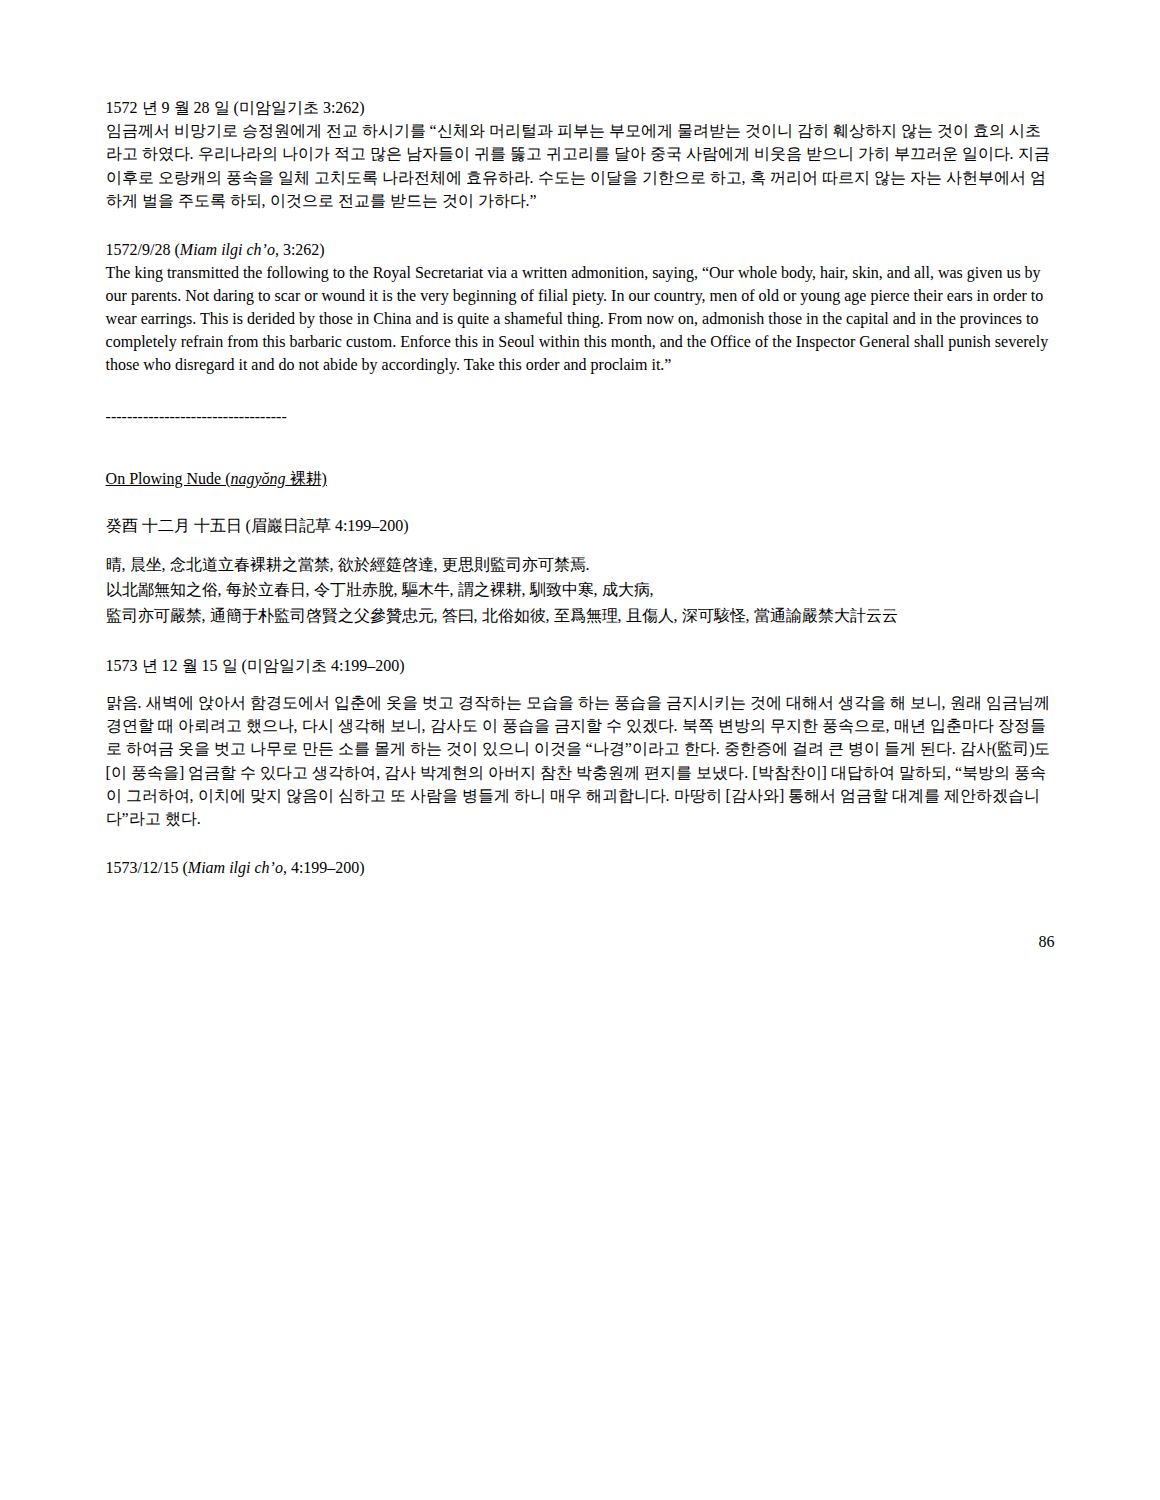1572 년 9 월 28 일 (미암일기초 3:262)
임금께서 비망기로 승정원에게 전교 하시기를 “신체와 머리털과 피부는 부모에게 물려받는 것이니 감히 훼상하지 않는 것이 효의 시초라고 하였다. 우리나라의 나이가 적고 많은 남자들이 귀를 뚫고 귀고리를 달아 중국 사람에게 비웃음 받으니 가히 부끄러운 일이다. 지금 이후로 오랑캐의 풍속을 일체 고치도록 나라전체에 효유하라. 수도는 이달을 기한으로 하고, 혹 꺼리어 따르지 않는 자는 사헌부에서 엄하게 벌을 주도록 하되, 이것으로 전교를 받드는 것이 가하다.”
1572/9/28 (Miam ilgi ch’o, 3:262)
The king transmitted the following to the Royal Secretariat via a written admonition, saying, “Our whole body, hair, skin, and all, was given us by our parents. Not daring to scar or wound it is the very beginning of filial piety. In our country, men of old or young age pierce their ears in order to wear earrings. This is derided by those in China and is quite a shameful thing. From now on, admonish those in the capital and in the provinces to completely refrain from this barbaric custom. Enforce this in Seoul within this month, and the Office of the Inspector General shall punish severely those who disregard it and do not abide by accordingly. Take this order and proclaim it.”
----------------------------------
On Plowing Nude (nagyŏng 裸耕)
癸酉 十二月 十五日 (眉巖日記草 4:199–200)
晴, 晨坐, 念北道立春裸耕之當禁, 欲於經筵啓達, 更思則監司亦可禁焉.
以北鄙無知之俗, 每於立春日, 令丁壯赤脫, 驅木牛, 謂之裸耕, 馴致中寒, 成大病,
監司亦可嚴禁, 通簡于朴監司啓賢之父參贊忠元, 答曰, 北俗如彼, 至爲無理, 且傷人, 深可駭怪, 當通諭嚴禁大計云云
1573 년 12 월 15 일 (미암일기초 4:199–200)
맑음. 새벽에 앉아서 함경도에서 입춘에 옷을 벗고 경작하는 모습을 하는 풍습을 금지시키는 것에 대해서 생각을 해 보니, 원래 임금님께 경연할 때 아뢰려고 했으나, 다시 생각해 보니, 감사도 이 풍습을 금지할 수 있겠다. 북쪽 변방의 무지한 풍속으로, 매년 입춘마다 장정들로 하여금 옷을 벗고 나무로 만든 소를 몰게 하는 것이 있으니 이것을 “나경”이라고 한다. 중한증에 걸려 큰 병이 들게 된다. 감사(監司)도 [이 풍속을] 엄금할 수 있다고 생각하여, 감사 박계현의 아버지 참찬 박충원께 편지를 보냈다. [박참찬이] 대답하여 말하되, “북방의 풍속이 그러하여, 이치에 맞지 않음이 심하고 또 사람을 병들게 하니 매우 해괴합니다. 마땅히 [감사와] 통해서 엄금할 대계를 제안하겠습니다”라고 했다.
1573/12/15 (Miam ilgi ch’o, 4:199–200)
86